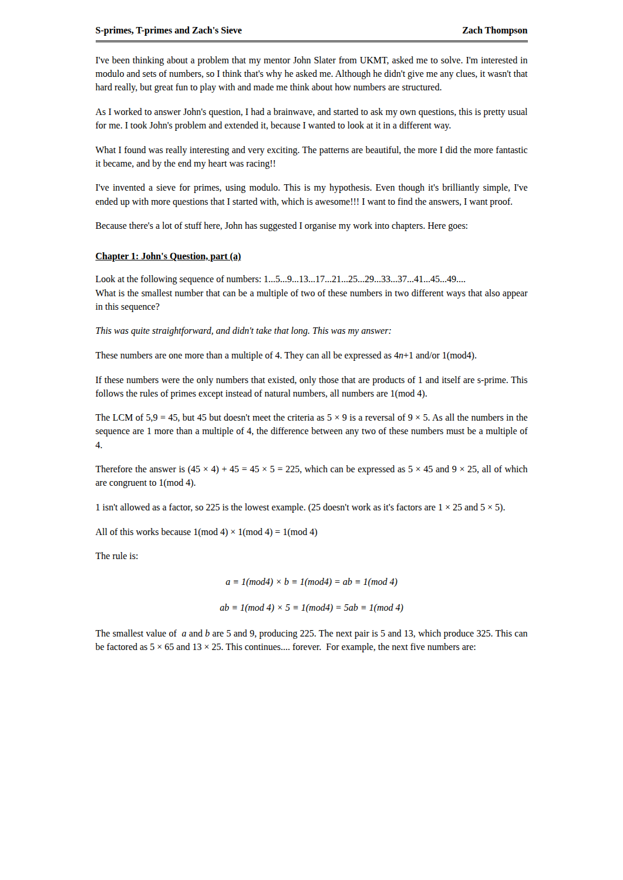S-primes, T-primes and Zach's Sieve
Zach Thompson
I've been thinking about a problem that my mentor John Slater from UKMT, asked me to solve. I'm interested in modulo and sets of numbers, so I think that's why he asked me. Although he didn't give me any clues, it wasn't that hard really, but great fun to play with and made me think about how numbers are structured.
As I worked to answer John's question, I had a brainwave, and started to ask my own questions, this is pretty usual for me. I took John's problem and extended it, because I wanted to look at it in a different way.
What I found was really interesting and very exciting. The patterns are beautiful, the more I did the more fantastic it became, and by the end my heart was racing!!
I've invented a sieve for primes, using modulo. This is my hypothesis. Even though it's brilliantly simple, I've ended up with more questions that I started with, which is awesome!!! I want to find the answers, I want proof.
Because there's a lot of stuff here, John has suggested I organise my work into chapters. Here goes:
Chapter 1: John's Question, part (a)
Look at the following sequence of numbers: 1...5...9...13...17...21...25...29...33...37...41...45...49....
What is the smallest number that can be a multiple of two of these numbers in two different ways that also appear in this sequence?
This was quite straightforward, and didn't take that long. This was my answer:
These numbers are one more than a multiple of 4. They can all be expressed as 4n+1 and/or 1(mod4).
If these numbers were the only numbers that existed, only those that are products of 1 and itself are s-prime. This follows the rules of primes except instead of natural numbers, all numbers are 1(mod 4).
The LCM of 5,9 = 45, but 45 but doesn't meet the criteria as 5 × 9 is a reversal of 9 × 5. As all the numbers in the sequence are 1 more than a multiple of 4, the difference between any two of these numbers must be a multiple of 4.
Therefore the answer is (45 × 4) + 45 = 45 × 5 = 225, which can be expressed as 5 × 45 and 9 × 25, all of which are congruent to 1(mod 4).
1 isn't allowed as a factor, so 225 is the lowest example. (25 doesn't work as it's factors are 1 × 25 and 5 × 5).
All of this works because 1(mod 4) × 1(mod 4) = 1(mod 4)
The rule is:
a ≡ 1(mod4) × b ≡ 1(mod4) = ab ≡ 1(mod 4)
ab ≡ 1(mod 4) × 5 ≡ 1(mod4) = 5ab ≡ 1(mod 4)
The smallest value of a and b are 5 and 9, producing 225. The next pair is 5 and 13, which produce 325. This can be factored as 5 × 65 and 13 × 25. This continues.... forever. For example, the next five numbers are: